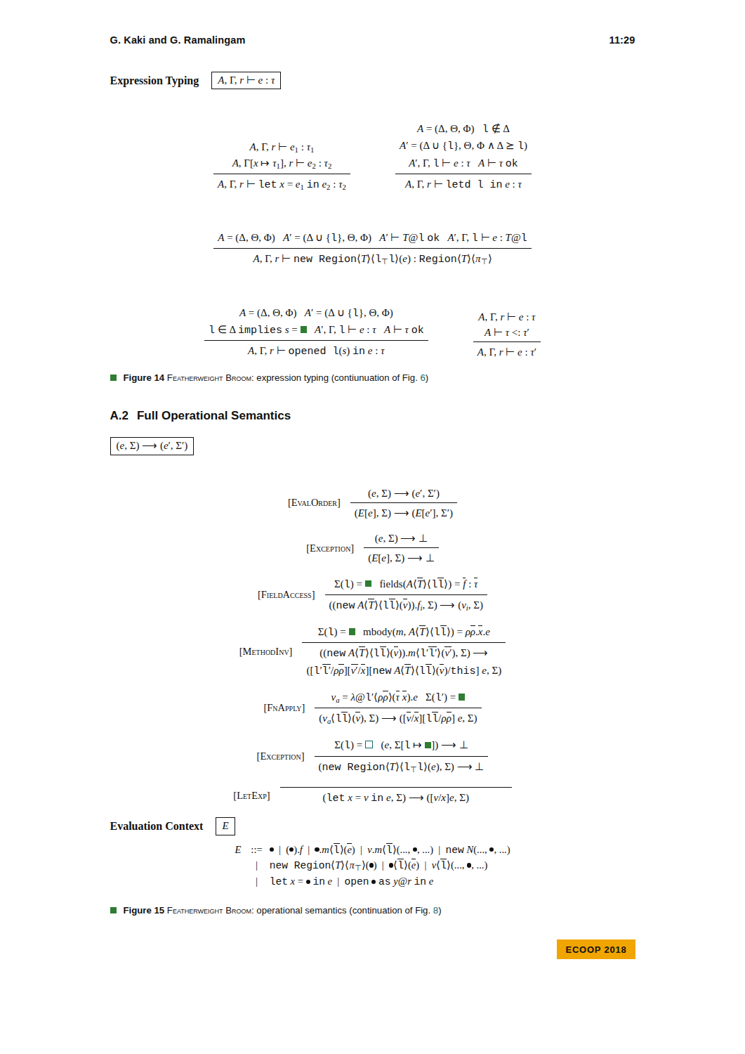G. Kaki and G. Ramalingam
11:29
Expression Typing
A, Γ, r ⊢ e : τ
A, Γ, r ⊢ e 1 : τ 1
A, Γ[x ↦ τ 1], r ⊢ e 2 : τ 2
A, Γ, r ⊢ let x = e 1 in e 2 : τ 2
A = (Δ, Θ, Φ) l ∉ Δ
A′ = (Δ ∪ {l}, Θ, Φ ∧ Δ ⪰ l)
A′, Γ, l ⊢ e : τ A ⊢ τ ok
A, Γ, r ⊢ letd l in e : τ
A = (Δ, Θ, Φ) A′ = (Δ ∪ {l}, Θ, Φ) A′ ⊢ T@l ok A′, Γ, l ⊢ e : T@l
A, Γ, r ⊢ new Region⟨T⟩⟨l⊤l⟩(e) : Region⟨T⟩⟨π⊤⟩
A = (Δ, Θ, Φ) A′ = (Δ ∪ {l}, Θ, Φ)
l ∈ Δ implies s = A′, Γ, l ⊢ e : τ A ⊢ τ ok
A, Γ, r ⊢ opened l(s) in e : τ
A, Γ, r ⊢ e : τ
A ⊢ τ <: τ′
A, Γ, r ⊢ e : τ′
Figure 14 Featherweight Broom: expression typing (contiunuation of Fig. 6)
A.2 Full Operational Semantics
(e, Σ) ⟶ (e′, Σ′)
[EvalOrder]
(e, Σ) ⟶ (e′, Σ′)
(E[e], Σ) ⟶ (E[e′], Σ′)
[Exception]
(e, Σ) ⟶ ⊥
(E[e], Σ) ⟶ ⊥
[FieldAccess]
Σ(l) = fields(A⟨T⟩⟨ll⟩) = f : τ
((new A⟨T⟩⟨ll⟩(v)).fi, Σ) ⟶ (vi, Σ)
[MethodInv]
Σ(l) = mbody(m, A⟨T⟩⟨ll⟩) = ρρ.x.e
((new A⟨T⟩⟨ll⟩(v)).m⟨l′l′⟩(v′), Σ) ⟶
([l′l′/ρρ][v′/x][new A⟨T⟩⟨ll⟩(v)/this] e, Σ)
[FnApply]
va = λ@l′⟨ρρ⟩(τ x).e Σ(l′) =
(va⟨ll⟩(v), Σ) ⟶ ([v/x][ll/ρρ] e, Σ)
[Exception]
Σ(l) = (e, Σ[l ↦ ]) ⟶ ⊥
(new Region⟨T⟩⟨l⊤l⟩(e), Σ) ⟶ ⊥
[LetExp]
(let x = v in e, Σ) ⟶ ([v/x]e, Σ)
Evaluation Context
E
| E | ::= | / ( ). f / . m ⟨ l ⟩( e ) / v . m ⟨ l ⟩(..., , ...) / new N (..., , ...) |
| | / | new Region ⟨ T ⟩⟨ π ⊤ ⟩( ) / ⟨ l ⟩( e ) / v ⟨ l ⟩(..., , ...) |
| | / | let x = in e / open as y @ r in e |
Figure 15 Featherweight Broom: operational semantics (continuation of Fig. 8)
ECOOP 2018